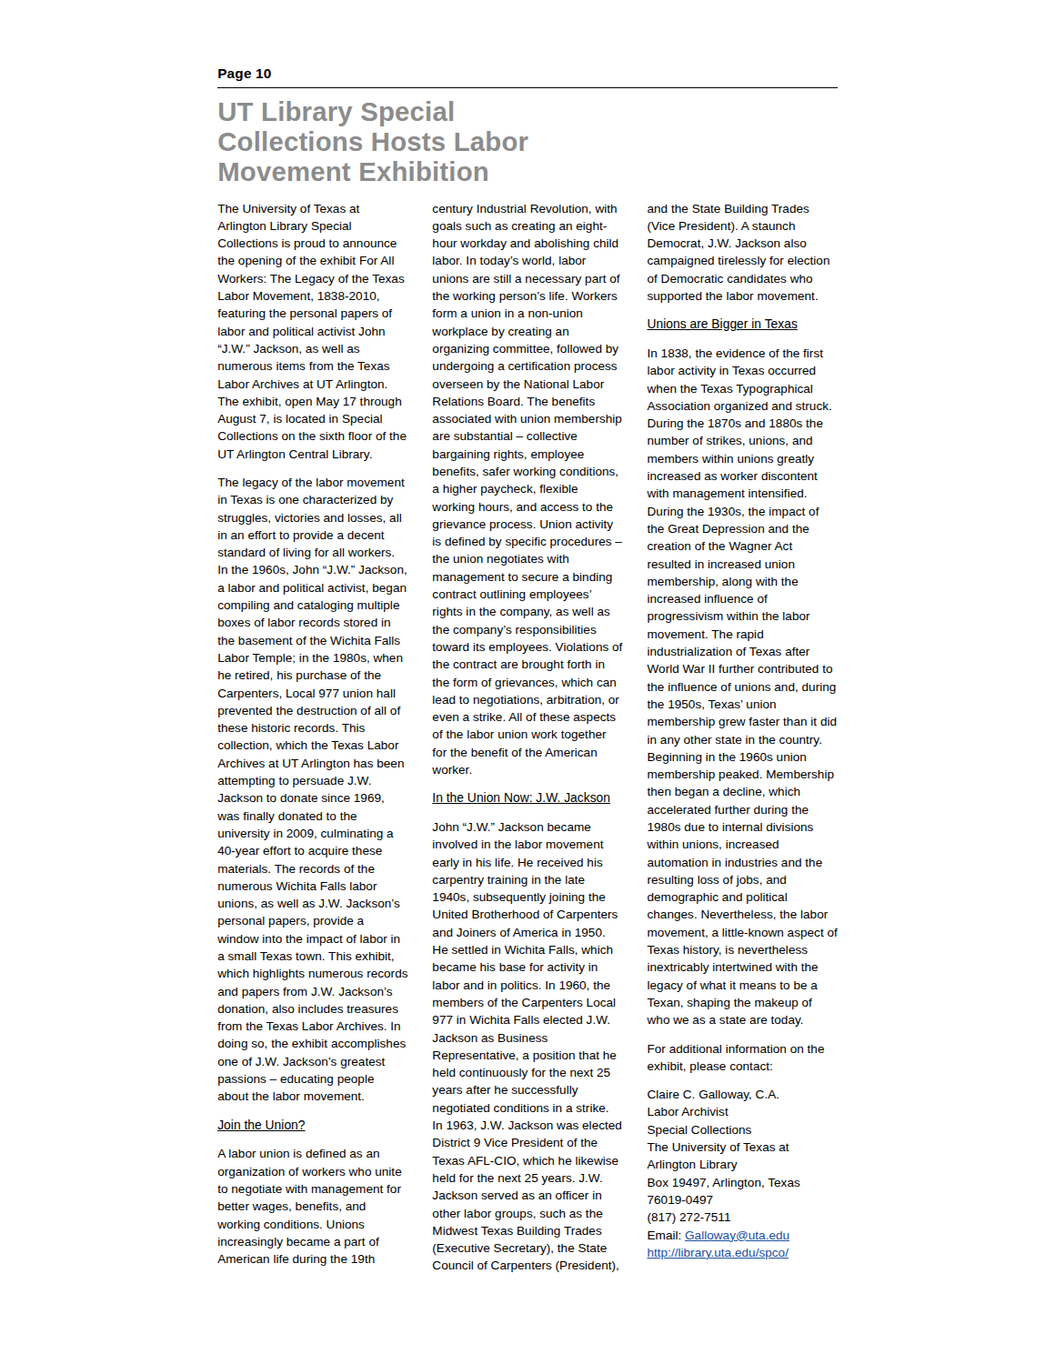Page 10
UT Library Special Collections Hosts Labor Movement Exhibition
The University of Texas at Arlington Library Special Collections is proud to announce the opening of the exhibit For All Workers: The Legacy of the Texas Labor Movement, 1838-2010, featuring the personal papers of labor and political activist John “J.W.” Jackson, as well as numerous items from the Texas Labor Archives at UT Arlington. The exhibit, open May 17 through August 7, is located in Special Collections on the sixth floor of the UT Arlington Central Library.
The legacy of the labor movement in Texas is one characterized by struggles, victories and losses, all in an effort to provide a decent standard of living for all workers. In the 1960s, John “J.W.” Jackson, a labor and political activist, began compiling and cataloging multiple boxes of labor records stored in the basement of the Wichita Falls Labor Temple; in the 1980s, when he retired, his purchase of the Carpenters, Local 977 union hall prevented the destruction of all of these historic records. This collection, which the Texas Labor Archives at UT Arlington has been attempting to persuade J.W. Jackson to donate since 1969, was finally donated to the university in 2009, culminating a 40-year effort to acquire these materials. The records of the numerous Wichita Falls labor unions, as well as J.W. Jackson’s personal papers, provide a window into the impact of labor in a small Texas town. This exhibit, which highlights numerous records and papers from J.W. Jackson’s donation, also includes treasures from the Texas Labor Archives. In doing so, the exhibit accomplishes one of J.W. Jackson’s greatest passions – educating people about the labor movement.
Join the Union?
A labor union is defined as an organization of workers who unite to negotiate with management for better wages, benefits, and working conditions. Unions increasingly became a part of American life during the 19th century Industrial Revolution, with goals such as creating an eight-hour workday and abolishing child labor. In today’s world, labor unions are still a necessary part of the working person’s life. Workers form a union in a non-union workplace by creating an organizing committee, followed by undergoing a certification process overseen by the National Labor Relations Board. The benefits associated with union membership are substantial – collective bargaining rights, employee benefits, safer working conditions, a higher paycheck, flexible working hours, and access to the grievance process. Union activity is defined by specific procedures – the union negotiates with management to secure a binding contract outlining employees’ rights in the company, as well as the company’s responsibilities toward its employees. Violations of the contract are brought forth in the form of grievances, which can lead to negotiations, arbitration, or even a strike. All of these aspects of the labor union work together for the benefit of the American worker.
In the Union Now: J.W. Jackson
John “J.W.” Jackson became involved in the labor movement early in his life. He received his carpentry training in the late 1940s, subsequently joining the United Brotherhood of Carpenters and Joiners of America in 1950. He settled in Wichita Falls, which became his base for activity in labor and in politics. In 1960, the members of the Carpenters Local 977 in Wichita Falls elected J.W. Jackson as Business Representative, a position that he held continuously for the next 25 years after he successfully negotiated conditions in a strike. In 1963, J.W. Jackson was elected District 9 Vice President of the Texas AFL-CIO, which he likewise held for the next 25 years. J.W. Jackson served as an officer in other labor groups, such as the Midwest Texas Building Trades (Executive Secretary), the State Council of Carpenters (President), and the State Building Trades (Vice President). A staunch Democrat, J.W. Jackson also campaigned tirelessly for election of Democratic candidates who supported the labor movement.
Unions are Bigger in Texas
In 1838, the evidence of the first labor activity in Texas occurred when the Texas Typographical Association organized and struck. During the 1870s and 1880s the number of strikes, unions, and members within unions greatly increased as worker discontent with management intensified. During the 1930s, the impact of the Great Depression and the creation of the Wagner Act resulted in increased union membership, along with the increased influence of progressivism within the labor movement. The rapid industrialization of Texas after World War II further contributed to the influence of unions and, during the 1950s, Texas’ union membership grew faster than it did in any other state in the country. Beginning in the 1960s union membership peaked. Membership then began a decline, which accelerated further during the 1980s due to internal divisions within unions, increased automation in industries and the resulting loss of jobs, and demographic and political changes. Nevertheless, the labor movement, a little-known aspect of Texas history, is nevertheless inextricably intertwined with the legacy of what it means to be a Texan, shaping the makeup of who we as a state are today.
For additional information on the exhibit, please contact:
Claire C. Galloway, C.A.
Labor Archivist
Special Collections
The University of Texas at Arlington Library
Box 19497, Arlington, Texas 76019-0497
(817) 272-7511
Email: Galloway@uta.edu
http://library.uta.edu/spco/